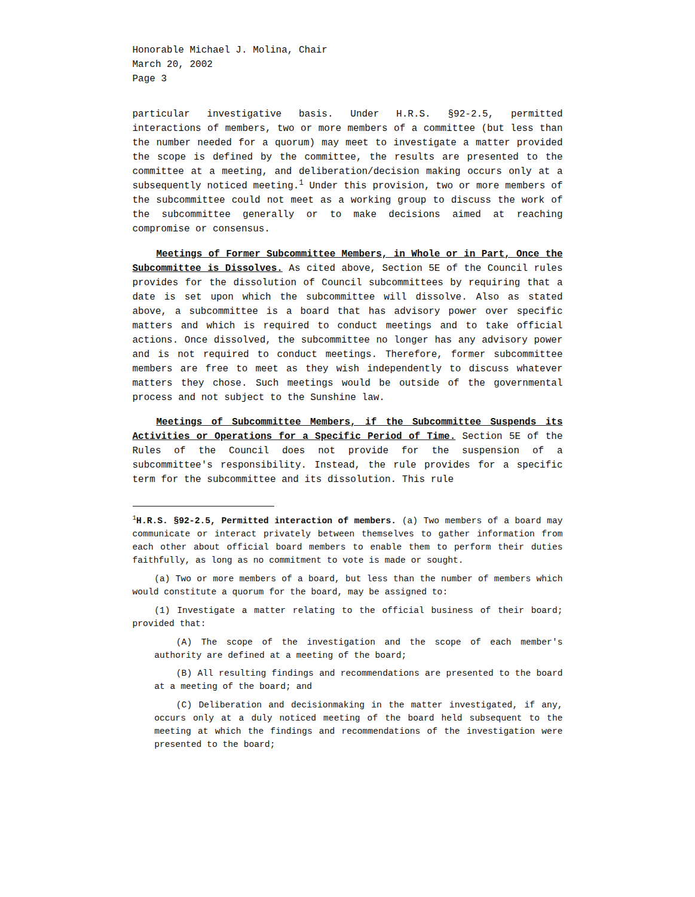Honorable Michael J. Molina, Chair
March 20, 2002
Page 3
particular investigative basis. Under H.R.S. §92-2.5, permitted interactions of members, two or more members of a committee (but less than the number needed for a quorum) may meet to investigate a matter provided the scope is defined by the committee, the results are presented to the committee at a meeting, and deliberation/decision making occurs only at a subsequently noticed meeting.1 Under this provision, two or more members of the subcommittee could not meet as a working group to discuss the work of the subcommittee generally or to make decisions aimed at reaching compromise or consensus.
Meetings of Former Subcommittee Members, in Whole or in Part, Once the Subcommittee is Dissolves. As cited above, Section 5E of the Council rules provides for the dissolution of Council subcommittees by requiring that a date is set upon which the subcommittee will dissolve. Also as stated above, a subcommittee is a board that has advisory power over specific matters and which is required to conduct meetings and to take official actions. Once dissolved, the subcommittee no longer has any advisory power and is not required to conduct meetings. Therefore, former subcommittee members are free to meet as they wish independently to discuss whatever matters they chose. Such meetings would be outside of the governmental process and not subject to the Sunshine law.
Meetings of Subcommittee Members, if the Subcommittee Suspends its Activities or Operations for a Specific Period of Time. Section 5E of the Rules of the Council does not provide for the suspension of a subcommittee's responsibility. Instead, the rule provides for a specific term for the subcommittee and its dissolution. This rule
1H.R.S. §92-2.5, Permitted interaction of members. (a) Two members of a board may communicate or interact privately between themselves to gather information from each other about official board members to enable them to perform their duties faithfully, as long as no commitment to vote is made or sought.
(a) Two or more members of a board, but less than the number of members which would constitute a quorum for the board, may be assigned to:
(1) Investigate a matter relating to the official business of their board; provided that:
(A) The scope of the investigation and the scope of each member's authority are defined at a meeting of the board;
(B) All resulting findings and recommendations are presented to the board at a meeting of the board; and
(C) Deliberation and decisionmaking in the matter investigated, if any, occurs only at a duly noticed meeting of the board held subsequent to the meeting at which the findings and recommendations of the investigation were presented to the board;